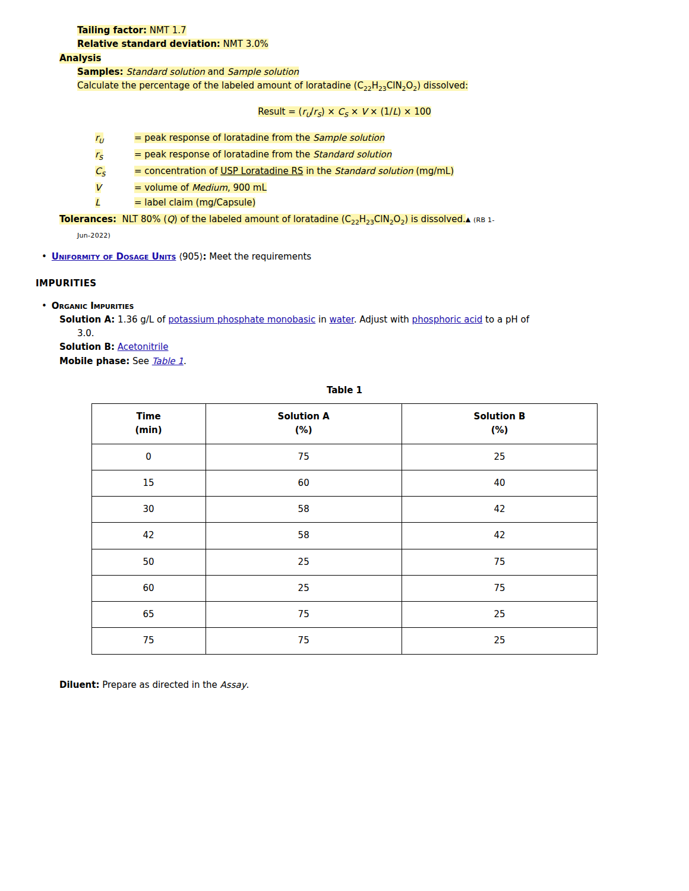Tailing factor: NMT 1.7
Relative standard deviation: NMT 3.0%
Analysis
Samples: Standard solution and Sample solution
Calculate the percentage of the labeled amount of loratadine (C22H23ClN2O2) dissolved:
Result = (rU/rS) × CS × V × (1/L) × 100
| r U | = peak response of loratadine from the Sample solution |
| r S | = peak response of loratadine from the Standard solution |
| C S | = concentration of USP Loratadine RS in the Standard solution (mg/mL) |
| V | = volume of Medium , 900 mL |
| L | = label claim (mg/Capsule) |
Tolerances: NLT 80% (Q) of the labeled amount of loratadine (C22H23ClN2O2) is dissolved.▲ (RB 1-
Jun-2022)
Uniformity of Dosage Units ⟨905⟩: Meet the requirements
IMPURITIES
Organic Impurities
Solution A: 1.36 g/L of potassium phosphate monobasic in water. Adjust with phosphoric acid to a pH of
3.0.
Solution B: Acetonitrile
Mobile phase: See Table 1.
Table 1
| Time (min) | Solution A (%) | Solution B (%) |
| --- | --- | --- |
| 0 | 75 | 25 |
| 15 | 60 | 40 |
| 30 | 58 | 42 |
| 42 | 58 | 42 |
| 50 | 25 | 75 |
| 60 | 25 | 75 |
| 65 | 75 | 25 |
| 75 | 75 | 25 |
Diluent: Prepare as directed in the Assay.